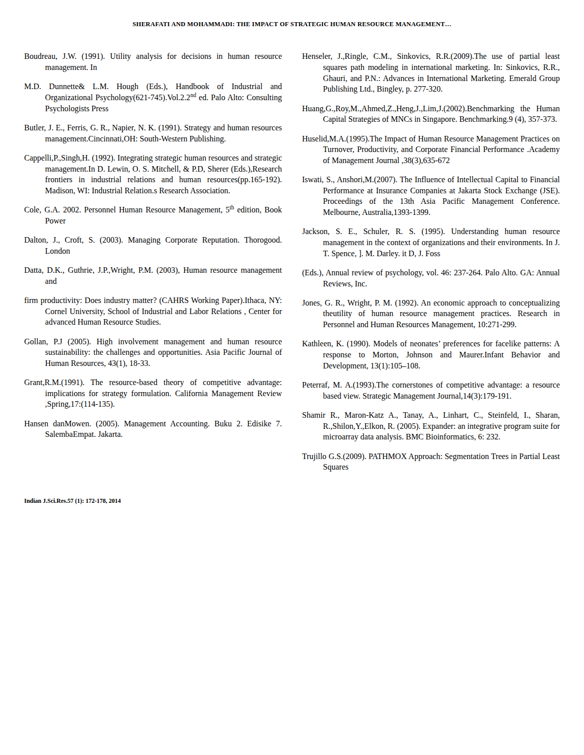SHERAFATI AND MOHAMMADI: THE IMPACT OF STRATEGIC HUMAN RESOURCE MANAGEMENT…
Boudreau, J.W. (1991). Utility analysis for decisions in human resource management. In
M.D. Dunnette& L.M. Hough (Eds.), Handbook of Industrial and Organizational Psychology(621-745).Vol.2.2nd ed. Palo Alto: Consulting Psychologists Press
Butler, J. E., Ferris, G. R., Napier, N. K. (1991). Strategy and human resources management.Cincinnati,OH: South-Western Publishing.
Cappelli,P.,Singh,H. (1992). Integrating strategic human resources and strategic management.In D. Lewin, O. S. Mitchell, & P.D, Sherer (Eds.),Research frontiers in industrial relations and human resources(pp.165-192). Madison, WI: Industrial Relation.s Research Association.
Cole, G.A. 2002. Personnel Human Resource Management, 5th edition, Book Power
Dalton, J., Croft, S. (2003). Managing Corporate Reputation. Thorogood. London
Datta, D.K., Guthrie, J.P.,Wright, P.M. (2003), Human resource management and
firm productivity: Does industry matter? (CAHRS Working Paper).Ithaca, NY: Cornel University, School of Industrial and Labor Relations , Center for advanced Human Resource Studies.
Gollan, P.J (2005). High involvement management and human resource sustainability: the challenges and opportunities. Asia Pacific Journal of Human Resources, 43(1), 18-33.
Grant,R.M.(1991). The resource-based theory of competitive advantage: implications for strategy formulation. California Management Review ,Spring,17:(114-135).
Hansen danMowen. (2005). Management Accounting. Buku 2. Edisike 7. SalembaEmpat. Jakarta.
Henseler, J.,Ringle, C.M., Sinkovics, R.R.(2009).The use of partial least squares path modeling in international marketing. In: Sinkovics, R.R., Ghauri, and P.N.: Advances in International Marketing. Emerald Group Publishing Ltd., Bingley, p. 277-320.
Huang,G.,Roy,M.,Ahmed,Z.,Heng,J.,Lim,J.(2002).Benchmarking the Human Capital Strategies of MNCs in Singapore. Benchmarking.9 (4), 357-373.
Huselid,M.A.(1995).The Impact of Human Resource Management Practices on Turnover, Productivity, and Corporate Financial Performance .Academy of Management Journal ,38(3),635-672
Iswati, S., Anshori,M.(2007). The Influence of Intellectual Capital to Financial Performance at Insurance Companies at Jakarta Stock Exchange (JSE). Proceedings of the 13th Asia Pacific Management Conference. Melbourne, Australia,1393-1399.
Jackson, S. E., Schuler, R. S. (1995). Understanding human resource management in the context of organizations and their environments. In J. T. Spence, ]. M. Darley. it D, J. Foss
(Eds.), Annual review of psychology, vol. 46: 237-264. Palo Alto. GA: Annual Reviews, Inc.
Jones, G. R., Wright, P. M. (1992). An economic approach to conceptualizing theutility of human resource management practices. Research in Personnel and Human Resources Management, 10:271-299.
Kathleen, K. (1990). Models of neonates’ preferences for facelike patterns: A response to Morton, Johnson and Maurer.Infant Behavior and Development, 13(1):105–108.
Peterraf, M. A.(1993).The cornerstones of competitive advantage: a resource based view. Strategic Management Journal,14(3):179-191.
Shamir R., Maron-Katz A., Tanay, A., Linhart, C., Steinfeld, I., Sharan, R.,Shilon,Y.,Elkon, R. (2005). Expander: an integrative program suite for microarray data analysis. BMC Bioinformatics, 6: 232.
Trujillo G.S.(2009). PATHMOX Approach: Segmentation Trees in Partial Least Squares
Indian J.Sci.Res.57 (1): 172-178, 2014